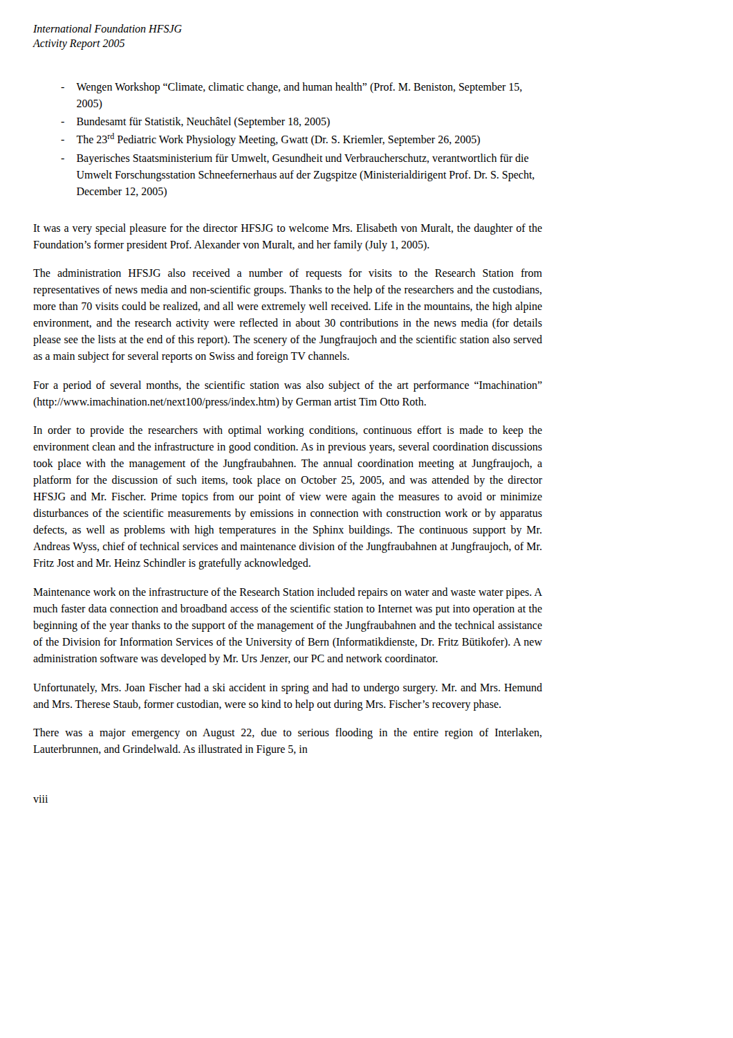International Foundation HFSJG
Activity Report 2005
Wengen Workshop “Climate, climatic change, and human health” (Prof. M. Beniston, September 15, 2005)
Bundesamt für Statistik, Neuchâtel (September 18, 2005)
The 23rd Pediatric Work Physiology Meeting, Gwatt (Dr. S. Kriemler, September 26, 2005)
Bayerisches Staatsministerium für Umwelt, Gesundheit und Verbraucher­schutz, verantwortlich für die Umwelt Forschungsstation Schneefernerhaus auf der Zugspitze (Ministerialdirigent Prof. Dr. S. Specht, December 12, 2005)
It was a very special pleasure for the director HFSJG to welcome Mrs. Elisabeth von Muralt, the daughter of the Foundation’s former president Prof. Alexander von Muralt, and her family (July 1, 2005).
The administration HFSJG also received a number of requests for visits to the Research Station from representatives of news media and non-scientific groups. Thanks to the help of the researchers and the custodians, more than 70 visits could be realized, and all were extremely well received. Life in the mountains, the high alpine environment, and the research activity were reflected in about 30 contributions in the news media (for details please see the lists at the end of this report). The scenery of the Jungfraujoch and the scientific station also served as a main subject for several reports on Swiss and foreign TV channels.
For a period of several months, the scientific station was also subject of the art performance “Imachination” (http://www.imachination.net/next100/press/index.htm) by German artist Tim Otto Roth.
In order to provide the researchers with optimal working conditions, continuous effort is made to keep the environment clean and the infrastructure in good condition. As in previous years, several coordination discussions took place with the management of the Jungfraubahnen. The annual coordination meeting at Jungfraujoch, a platform for the discussion of such items, took place on October 25, 2005, and was attended by the director HFSJG and Mr. Fischer. Prime topics from our point of view were again the measures to avoid or minimize disturbances of the scientific measurements by emissions in connection with construction work or by apparatus defects, as well as problems with high temperatures in the Sphinx buildings. The continuous support by Mr. Andreas Wyss, chief of technical services and maintenance division of the Jungfraubahnen at Jungfraujoch, of Mr. Fritz Jost and Mr. Heinz Schindler is gratefully acknowledged.
Maintenance work on the infrastructure of the Research Station included repairs on water and waste water pipes. A much faster data connection and broadband access of the scientific station to Internet was put into operation at the beginning of the year thanks to the support of the management of the Jungfraubahnen and the technical assistance of the Division for Information Services of the University of Bern (Informatikdienste, Dr. Fritz Bütikofer). A new administration software was developed by Mr. Urs Jenzer, our PC and network coordinator.
Unfortunately, Mrs. Joan Fischer had a ski accident in spring and had to undergo surgery. Mr. and Mrs. Hemund and Mrs. Therese Staub, former custodian, were so kind to help out during Mrs. Fischer’s recovery phase.
There was a major emergency on August 22, due to serious flooding in the entire region of Interlaken, Lauterbrunnen, and Grindelwald. As illustrated in Figure 5, in
viii